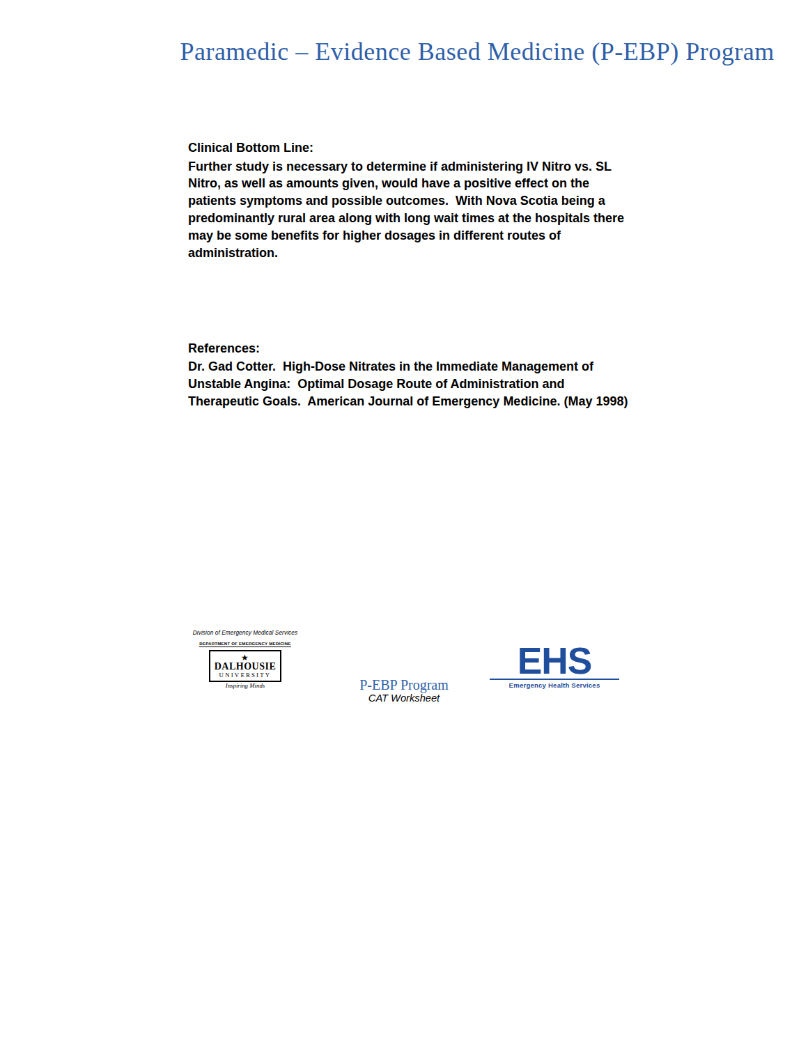Paramedic – Evidence Based Medicine (P-EBP) Program
Clinical Bottom Line:
Further study is necessary to determine if administering IV Nitro vs. SL Nitro, as well as amounts given, would have a positive effect on the patients symptoms and possible outcomes. With Nova Scotia being a predominantly rural area along with long wait times at the hospitals there may be some benefits for higher dosages in different routes of administration.
References:
Dr. Gad Cotter. High-Dose Nitrates in the Immediate Management of Unstable Angina: Optimal Dosage Route of Administration and Therapeutic Goals. American Journal of Emergency Medicine. (May 1998)
Division of Emergency Medical Services
DEPARTMENT OF EMERGENCY MEDICINE
★
DALHOUSIE
UNIVERSITY
Inspiring Minds
P-EBP Program
CAT Worksheet
EHS
Emergency Health Services